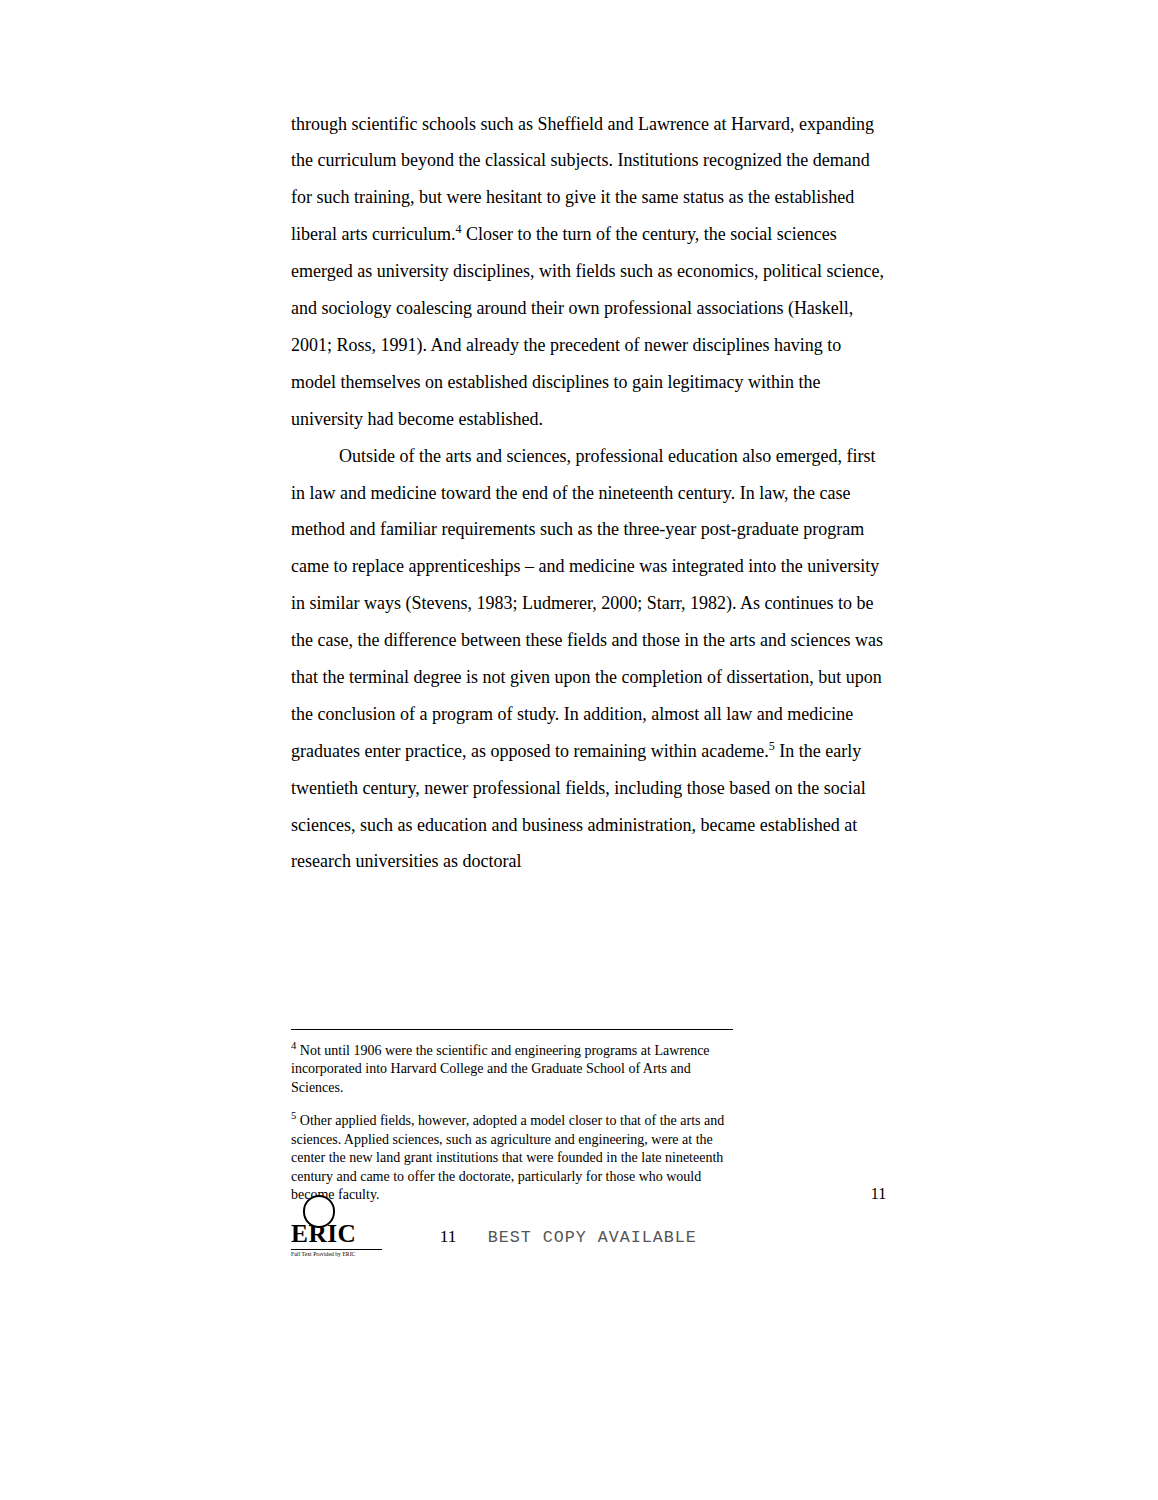through scientific schools such as Sheffield and Lawrence at Harvard, expanding the curriculum beyond the classical subjects. Institutions recognized the demand for such training, but were hesitant to give it the same status as the established liberal arts curriculum.4 Closer to the turn of the century, the social sciences emerged as university disciplines, with fields such as economics, political science, and sociology coalescing around their own professional associations (Haskell, 2001; Ross, 1991). And already the precedent of newer disciplines having to model themselves on established disciplines to gain legitimacy within the university had become established.
Outside of the arts and sciences, professional education also emerged, first in law and medicine toward the end of the nineteenth century. In law, the case method and familiar requirements such as the three-year post-graduate program came to replace apprenticeships – and medicine was integrated into the university in similar ways (Stevens, 1983; Ludmerer, 2000; Starr, 1982). As continues to be the case, the difference between these fields and those in the arts and sciences was that the terminal degree is not given upon the completion of dissertation, but upon the conclusion of a program of study. In addition, almost all law and medicine graduates enter practice, as opposed to remaining within academe.5 In the early twentieth century, newer professional fields, including those based on the social sciences, such as education and business administration, became established at research universities as doctoral
4 Not until 1906 were the scientific and engineering programs at Lawrence incorporated into Harvard College and the Graduate School of Arts and Sciences.
5 Other applied fields, however, adopted a model closer to that of the arts and sciences. Applied sciences, such as agriculture and engineering, were at the center the new land grant institutions that were founded in the late nineteenth century and came to offer the doctorate, particularly for those who would become faculty.
11
ERIC Full Text Provided by ERIC
11
BEST COPY AVAILABLE